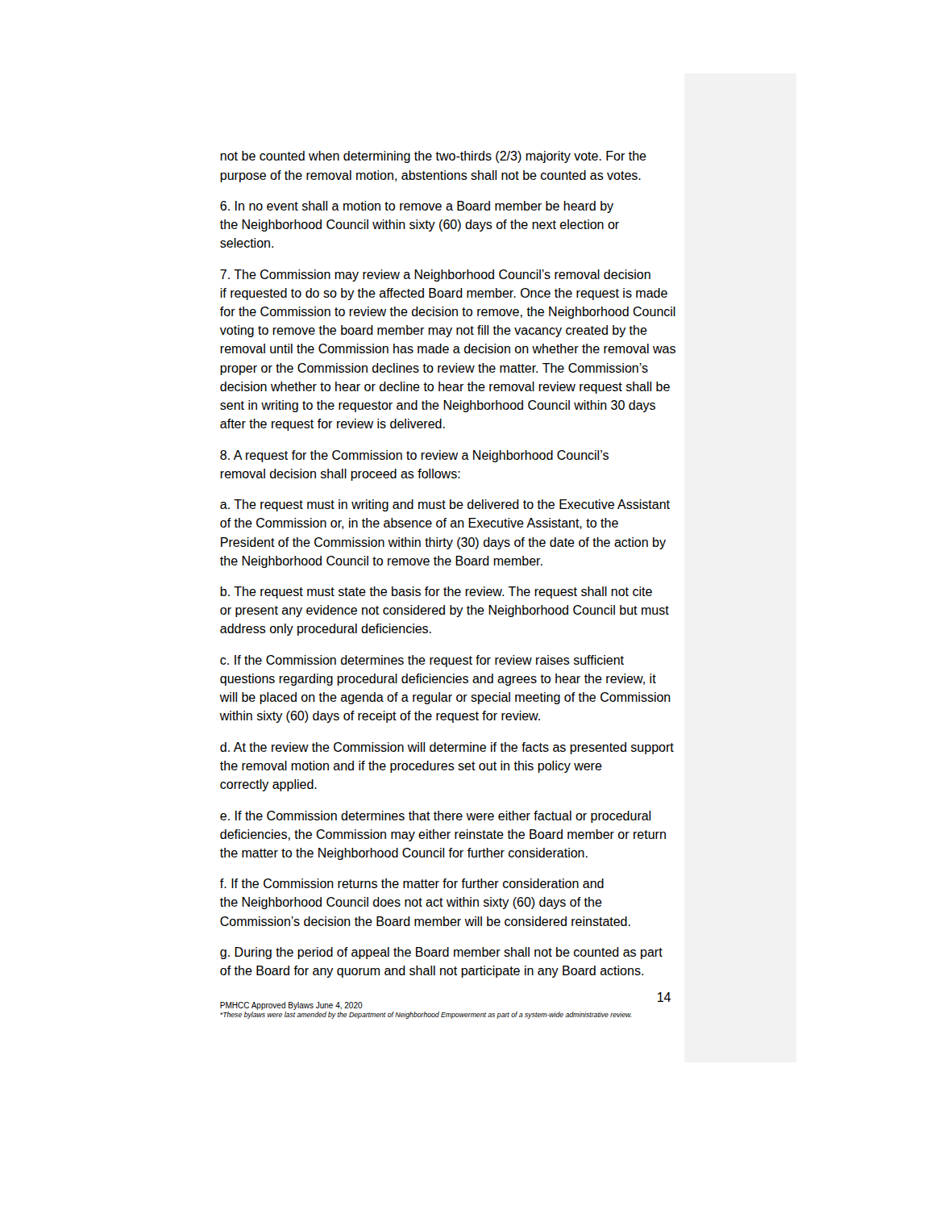not be counted when determining the two-thirds (2/3) majority vote. For the purpose of the removal motion, abstentions shall not be counted as votes.
6. In no event shall a motion to remove a Board member be heard by the Neighborhood Council within sixty (60) days of the next election or selection.
7. The Commission may review a Neighborhood Council’s removal decision if requested to do so by the affected Board member. Once the request is made for the Commission to review the decision to remove, the Neighborhood Council voting to remove the board member may not fill the vacancy created by the removal until the Commission has made a decision on whether the removal was proper or the Commission declines to review the matter. The Commission’s decision whether to hear or decline to hear the removal review request shall be sent in writing to the requestor and the Neighborhood Council within 30 days after the request for review is delivered.
8. A request for the Commission to review a Neighborhood Council’s removal decision shall proceed as follows:
a. The request must in writing and must be delivered to the Executive Assistant of the Commission or, in the absence of an Executive Assistant, to the President of the Commission within thirty (30) days of the date of the action by the Neighborhood Council to remove the Board member.
b. The request must state the basis for the review. The request shall not cite or present any evidence not considered by the Neighborhood Council but must address only procedural deficiencies.
c. If the Commission determines the request for review raises sufficient questions regarding procedural deficiencies and agrees to hear the review, it will be placed on the agenda of a regular or special meeting of the Commission within sixty (60) days of receipt of the request for review.
d. At the review the Commission will determine if the facts as presented support the removal motion and if the procedures set out in this policy were correctly applied.
e. If the Commission determines that there were either factual or procedural deficiencies, the Commission may either reinstate the Board member or return the matter to the Neighborhood Council for further consideration.
f. If the Commission returns the matter for further consideration and the Neighborhood Council does not act within sixty (60) days of the Commission’s decision the Board member will be considered reinstated.
g. During the period of appeal the Board member shall not be counted as part of the Board for any quorum and shall not participate in any Board actions.
PMHCC Approved Bylaws June 4, 2020 *These bylaws were last amended by the Department of Neighborhood Empowerment as part of a system-wide administrative review.
14